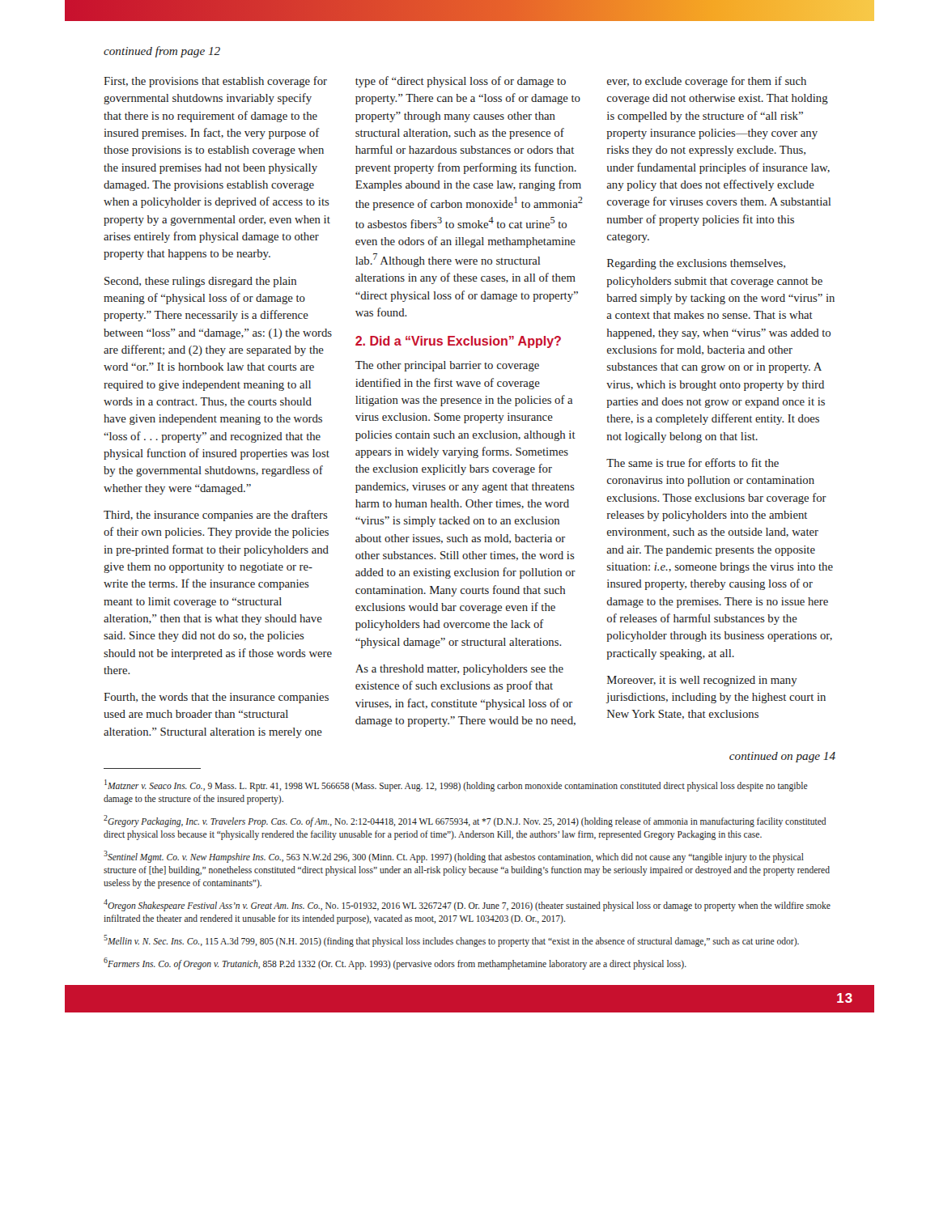continued from page 12
First, the provisions that establish coverage for governmental shutdowns invariably specify that there is no requirement of damage to the insured premises. In fact, the very purpose of those provisions is to establish coverage when the insured premises had not been physically damaged. The provisions establish coverage when a policyholder is deprived of access to its property by a governmental order, even when it arises entirely from physical damage to other property that happens to be nearby.
Second, these rulings disregard the plain meaning of “physical loss of or damage to property.” There necessarily is a difference between “loss” and “damage,” as: (1) the words are different; and (2) they are separated by the word “or.” It is hornbook law that courts are required to give independent meaning to all words in a contract. Thus, the courts should have given independent meaning to the words “loss of . . . property” and recognized that the physical function of insured properties was lost by the governmental shutdowns, regardless of whether they were “damaged.”
Third, the insurance companies are the drafters of their own policies. They provide the policies in pre-printed format to their policyholders and give them no opportunity to negotiate or re-write the terms. If the insurance companies meant to limit coverage to “structural alteration,” then that is what they should have said. Since they did not do so, the policies should not be interpreted as if those words were there.
Fourth, the words that the insurance companies used are much broader than “structural alteration.” Structural alteration is merely one type of “direct physical loss of or damage to property.” There can be a “loss of or damage to property” through many causes other than structural alteration, such as the presence of harmful or hazardous substances or odors that prevent property from performing its function. Examples abound in the case law, ranging from the presence of carbon monoxide1 to ammonia2 to asbestos fibers3 to smoke4 to cat urine5 to even the odors of an illegal methamphetamine lab.7 Although there were no structural alterations in any of these cases, in all of them “direct physical loss of or damage to property” was found.
2. Did a “Virus Exclusion” Apply?
The other principal barrier to coverage identified in the first wave of coverage litigation was the presence in the policies of a virus exclusion. Some property insurance policies contain such an exclusion, although it appears in widely varying forms. Sometimes the exclusion explicitly bars coverage for pandemics, viruses or any agent that threatens harm to human health. Other times, the word “virus” is simply tacked on to an exclusion about other issues, such as mold, bacteria or other substances. Still other times, the word is added to an existing exclusion for pollution or contamination. Many courts found that such exclusions would bar coverage even if the policyholders had overcome the lack of “physical damage” or structural alterations.
As a threshold matter, policyholders see the existence of such exclusions as proof that viruses, in fact, constitute “physical loss of or damage to property.” There would be no need, ever, to exclude coverage for them if such coverage did not otherwise exist. That holding is compelled by the structure of “all risk” property insurance policies—they cover any risks they do not expressly exclude. Thus, under fundamental principles of insurance law, any policy that does not effectively exclude coverage for viruses covers them. A substantial number of property policies fit into this category.
Regarding the exclusions themselves, policyholders submit that coverage cannot be barred simply by tacking on the word “virus” in a context that makes no sense. That is what happened, they say, when “virus” was added to exclusions for mold, bacteria and other substances that can grow on or in property. A virus, which is brought onto property by third parties and does not grow or expand once it is there, is a completely different entity. It does not logically belong on that list.
The same is true for efforts to fit the coronavirus into pollution or contamination exclusions. Those exclusions bar coverage for releases by policyholders into the ambient environment, such as the outside land, water and air. The pandemic presents the opposite situation: i.e., someone brings the virus into the insured property, thereby causing loss of or damage to the premises. There is no issue here of releases of harmful substances by the policyholder through its business operations or, practically speaking, at all.
Moreover, it is well recognized in many jurisdictions, including by the highest court in New York State, that exclusions
continued on page 14
1Matzner v. Seaco Ins. Co., 9 Mass. L. Rptr. 41, 1998 WL 566658 (Mass. Super. Aug. 12, 1998) (holding carbon monoxide contamination constituted direct physical loss despite no tangible damage to the structure of the insured property).
2Gregory Packaging, Inc. v. Travelers Prop. Cas. Co. of Am., No. 2:12-04418, 2014 WL 6675934, at *7 (D.N.J. Nov. 25, 2014) (holding release of ammonia in manufacturing facility constituted direct physical loss because it “physically rendered the facility unusable for a period of time”). Anderson Kill, the authors’ law firm, represented Gregory Packaging in this case.
3Sentinel Mgmt. Co. v. New Hampshire Ins. Co., 563 N.W.2d 296, 300 (Minn. Ct. App. 1997) (holding that asbestos contamination, which did not cause any “tangible injury to the physical structure of [the] building,” nonetheless constituted “direct physical loss” under an all-risk policy because “a building’s function may be seriously impaired or destroyed and the property rendered useless by the presence of contaminants”).
4Oregon Shakespeare Festival Ass’n v. Great Am. Ins. Co., No. 15-01932, 2016 WL 3267247 (D. Or. June 7, 2016) (theater sustained physical loss or damage to property when the wildfire smoke infiltrated the theater and rendered it unusable for its intended purpose), vacated as moot, 2017 WL 1034203 (D. Or., 2017).
5Mellin v. N. Sec. Ins. Co., 115 A.3d 799, 805 (N.H. 2015) (finding that physical loss includes changes to property that “exist in the absence of structural damage,” such as cat urine odor).
6Farmers Ins. Co. of Oregon v. Trutanich, 858 P.2d 1332 (Or. Ct. App. 1993) (pervasive odors from methamphetamine laboratory are a direct physical loss).
13